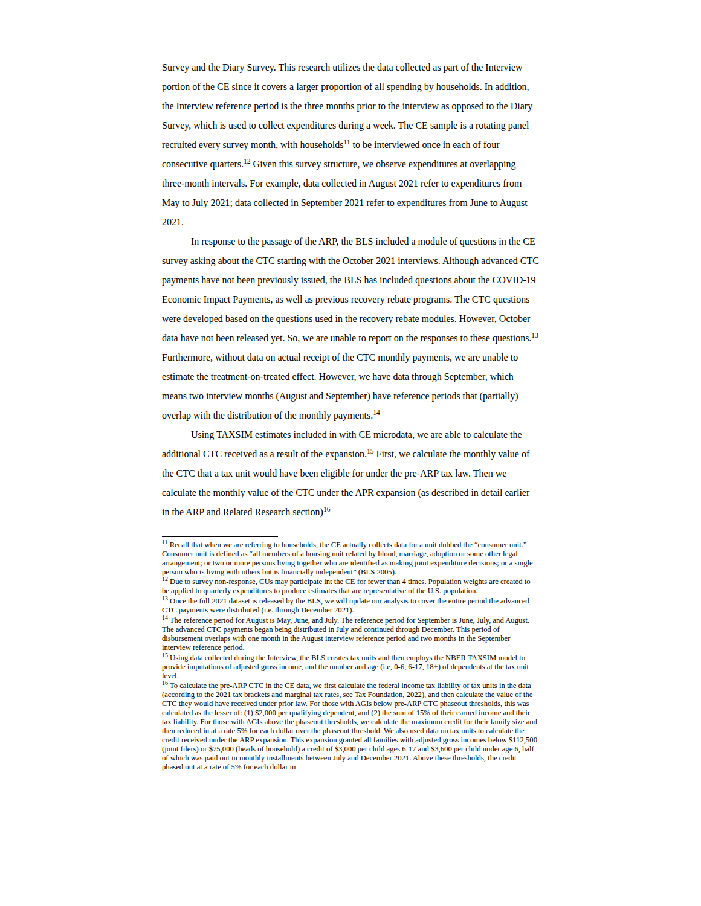Survey and the Diary Survey. This research utilizes the data collected as part of the Interview portion of the CE since it covers a larger proportion of all spending by households. In addition, the Interview reference period is the three months prior to the interview as opposed to the Diary Survey, which is used to collect expenditures during a week. The CE sample is a rotating panel recruited every survey month, with households11 to be interviewed once in each of four consecutive quarters.12 Given this survey structure, we observe expenditures at overlapping three-month intervals. For example, data collected in August 2021 refer to expenditures from May to July 2021; data collected in September 2021 refer to expenditures from June to August 2021.
In response to the passage of the ARP, the BLS included a module of questions in the CE survey asking about the CTC starting with the October 2021 interviews. Although advanced CTC payments have not been previously issued, the BLS has included questions about the COVID-19 Economic Impact Payments, as well as previous recovery rebate programs. The CTC questions were developed based on the questions used in the recovery rebate modules. However, October data have not been released yet. So, we are unable to report on the responses to these questions.13 Furthermore, without data on actual receipt of the CTC monthly payments, we are unable to estimate the treatment-on-treated effect. However, we have data through September, which means two interview months (August and September) have reference periods that (partially) overlap with the distribution of the monthly payments.14
Using TAXSIM estimates included in with CE microdata, we are able to calculate the additional CTC received as a result of the expansion.15 First, we calculate the monthly value of the CTC that a tax unit would have been eligible for under the pre-ARP tax law. Then we calculate the monthly value of the CTC under the APR expansion (as described in detail earlier in the ARP and Related Research section)16
11 Recall that when we are referring to households, the CE actually collects data for a unit dubbed the “consumer unit.” Consumer unit is defined as “all members of a housing unit related by blood, marriage, adoption or some other legal arrangement; or two or more persons living together who are identified as making joint expenditure decisions; or a single person who is living with others but is financially independent” (BLS 2005).
12 Due to survey non-response, CUs may participate int the CE for fewer than 4 times. Population weights are created to be applied to quarterly expenditures to produce estimates that are representative of the U.S. population.
13 Once the full 2021 dataset is released by the BLS, we will update our analysis to cover the entire period the advanced CTC payments were distributed (i.e. through December 2021).
14 The reference period for August is May, June, and July. The reference period for September is June, July, and August. The advanced CTC payments began being distributed in July and continued through December. This period of disbursement overlaps with one month in the August interview reference period and two months in the September interview reference period.
15 Using data collected during the Interview, the BLS creates tax units and then employs the NBER TAXSIM model to provide imputations of adjusted gross income, and the number and age (i.e, 0-6, 6-17, 18+) of dependents at the tax unit level.
16 To calculate the pre-ARP CTC in the CE data, we first calculate the federal income tax liability of tax units in the data (according to the 2021 tax brackets and marginal tax rates, see Tax Foundation, 2022), and then calculate the value of the CTC they would have received under prior law. For those with AGIs below pre-ARP CTC phaseout thresholds, this was calculated as the lesser of: (1) $2,000 per qualifying dependent, and (2) the sum of 15% of their earned income and their tax liability. For those with AGIs above the phaseout thresholds, we calculate the maximum credit for their family size and then reduced in at a rate 5% for each dollar over the phaseout threshold. We also used data on tax units to calculate the credit received under the ARP expansion. This expansion granted all families with adjusted gross incomes below $112,500 (joint filers) or $75,000 (heads of household) a credit of $3,000 per child ages 6-17 and $3,600 per child under age 6, half of which was paid out in monthly installments between July and December 2021. Above these thresholds, the credit phased out at a rate of 5% for each dollar in